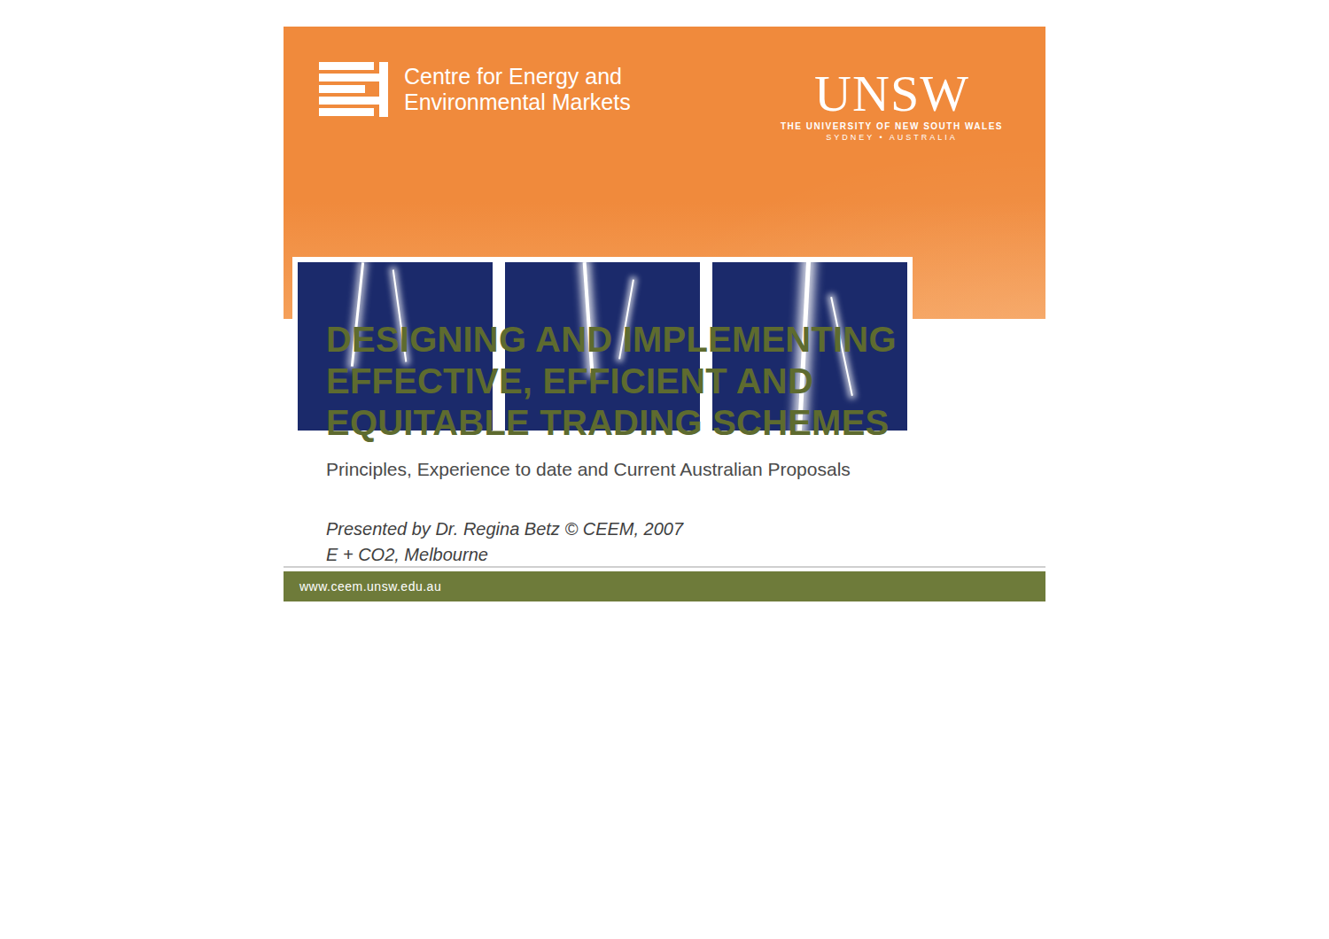Centre for Energy and
Environmental Markets
UNSW
THE UNIVERSITY OF NEW SOUTH WALES
SYDNEY • AUSTRALIA
DESIGNING AND IMPLEMENTING EFFECTIVE, EFFICIENT AND EQUITABLE TRADING SCHEMES
Principles, Experience to date and Current Australian Proposals
Presented by Dr. Regina Betz © CEEM, 2007
E + CO2, Melbourne
www.ceem.unsw.edu.au